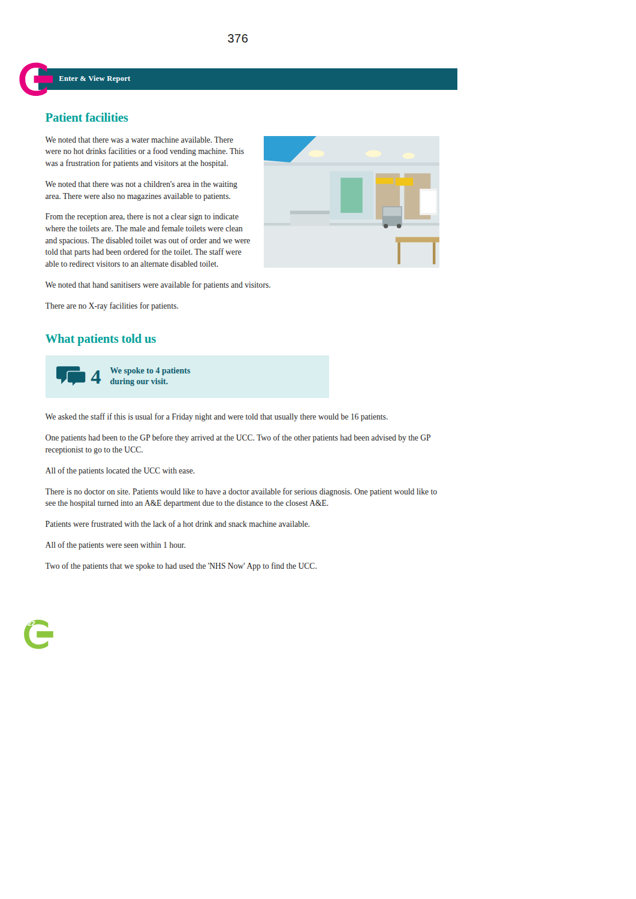376
Enter & View Report
Patient facilities
We noted that there was a water machine available. There were no hot drinks facilities or a food vending machine. This was a frustration for patients and visitors at the hospital.
We noted that there was not a children's area in the waiting area. There were also no magazines available to patients.
From the reception area, there is not a clear sign to indicate where the toilets are. The male and female toilets were clean and spacious. The disabled toilet was out of order and we were told that parts had been ordered for the toilet. The staff were able to redirect visitors to an alternate disabled toilet.
We noted that hand sanitisers were available for patients and visitors.
There are no X-ray facilities for patients.
What patients told us
4
We spoke to 4 patients
during our visit.
We asked the staff if this is usual for a Friday night and were told that usually there would be 16 patients.
One patients had been to the GP before they arrived at the UCC. Two of the other patients had been advised by the GP receptionist to go to the UCC.
All of the patients located the UCC with ease.
There is no doctor on site. Patients would like to have a doctor available for serious diagnosis. One patient would like to see the hospital turned into an A&E department due to the distance to the closest A&E.
Patients were frustrated with the lack of a hot drink and snack machine available.
All of the patients were seen within 1 hour.
Two of the patients that we spoke to had used the 'NHS Now' App to find the UCC.
22